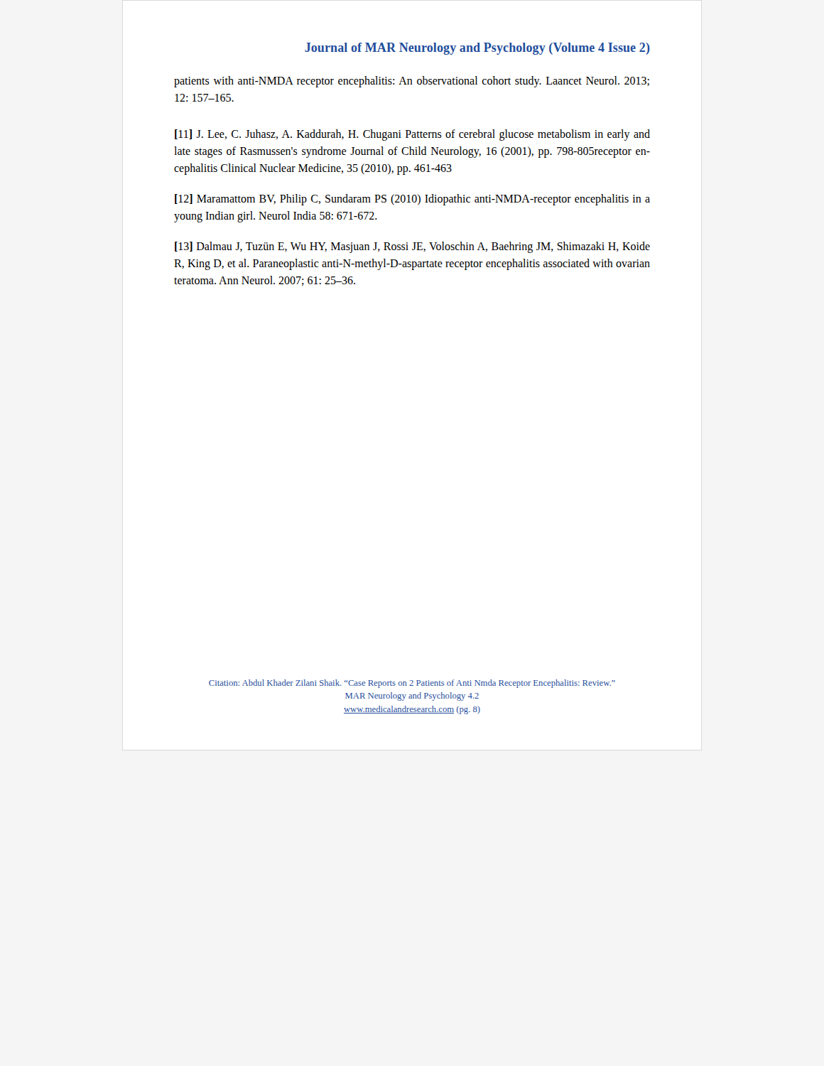Journal of MAR Neurology and Psychology (Volume 4 Issue 2)
patients with anti-NMDA receptor encephalitis: An observational cohort study. Laancet Neurol. 2013; 12: 157–165.
[11] J. Lee, C. Juhasz, A. Kaddurah, H. Chugani Patterns of cerebral glucose metabolism in early and late stages of Rasmussen's syndrome Journal of Child Neurology, 16 (2001), pp. 798-805receptor encephalitis Clinical Nuclear Medicine, 35 (2010), pp. 461-463
[12] Maramattom BV, Philip C, Sundaram PS (2010) Idiopathic anti-NMDA-receptor encephalitis in a young Indian girl. Neurol India 58: 671-672.
[13] Dalmau J, Tuzün E, Wu HY, Masjuan J, Rossi JE, Voloschin A, Baehring JM, Shimazaki H, Koide R, King D, et al. Paraneoplastic anti-N-methyl-D-aspartate receptor encephalitis associated with ovarian teratoma. Ann Neurol. 2007; 61: 25–36.
Citation: Abdul Khader Zilani Shaik. “Case Reports on 2 Patients of Anti Nmda Receptor Encephalitis: Review.”
MAR Neurology and Psychology 4.2
www.medicalandresearch.com (pg. 8)